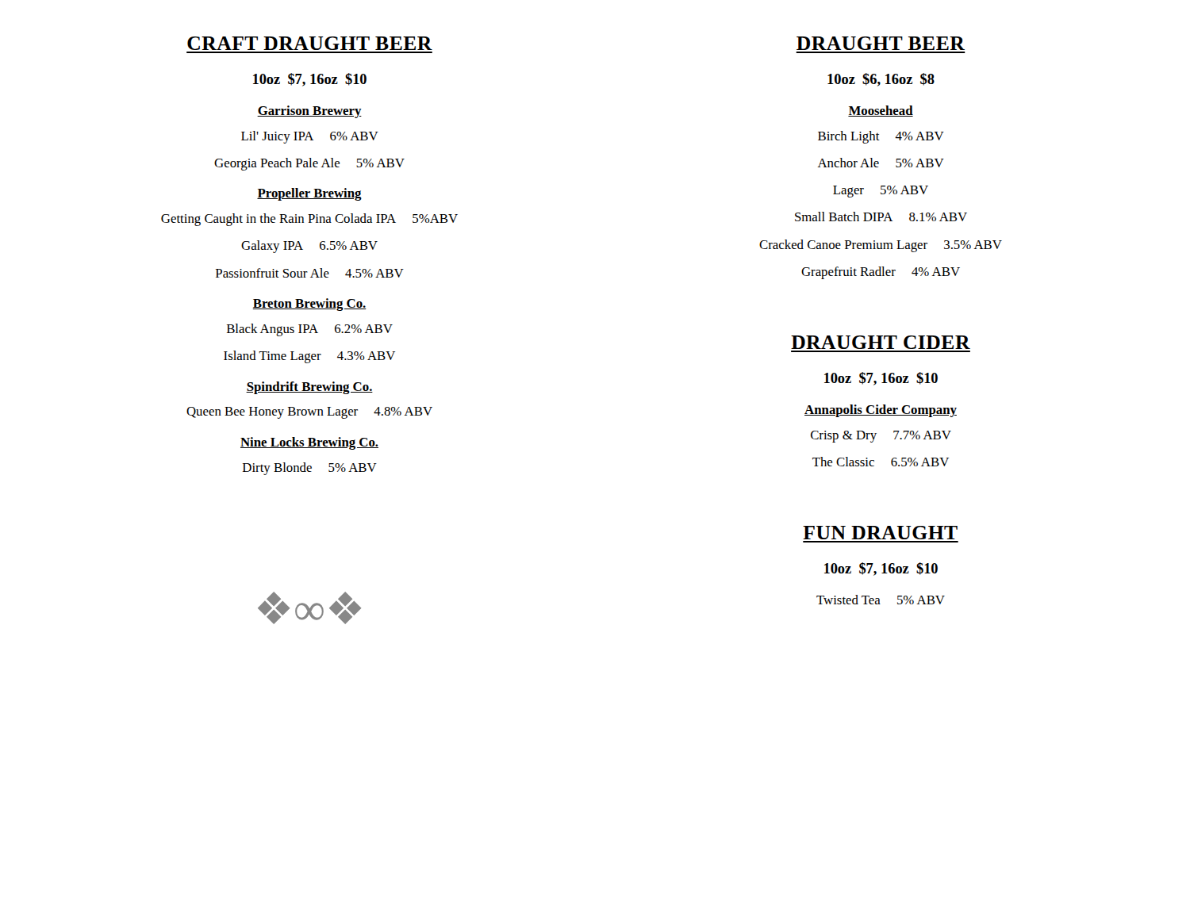CRAFT DRAUGHT BEER
10oz $7, 16oz $10
Garrison Brewery
Lil' Juicy IPA6% ABV
Georgia Peach Pale Ale5% ABV
Propeller Brewing
Getting Caught in the Rain Pina Colada IPA5%ABV
Galaxy IPA6.5% ABV
Passionfruit Sour Ale4.5% ABV
Breton Brewing Co.
Black Angus IPA6.2% ABV
Island Time Lager4.3% ABV
Spindrift Brewing Co.
Queen Bee Honey Brown Lager4.8% ABV
Nine Locks Brewing Co.
Dirty Blonde5% ABV
❖∞❖
DRAUGHT BEER
10oz $6, 16oz $8
Moosehead
Birch Light4% ABV
Anchor Ale5% ABV
Lager5% ABV
Small Batch DIPA8.1% ABV
Cracked Canoe Premium Lager3.5% ABV
Grapefruit Radler4% ABV
DRAUGHT CIDER
10oz $7, 16oz $10
Annapolis Cider Company
Crisp & Dry7.7% ABV
The Classic6.5% ABV
FUN DRAUGHT
10oz $7, 16oz $10
Twisted Tea5% ABV